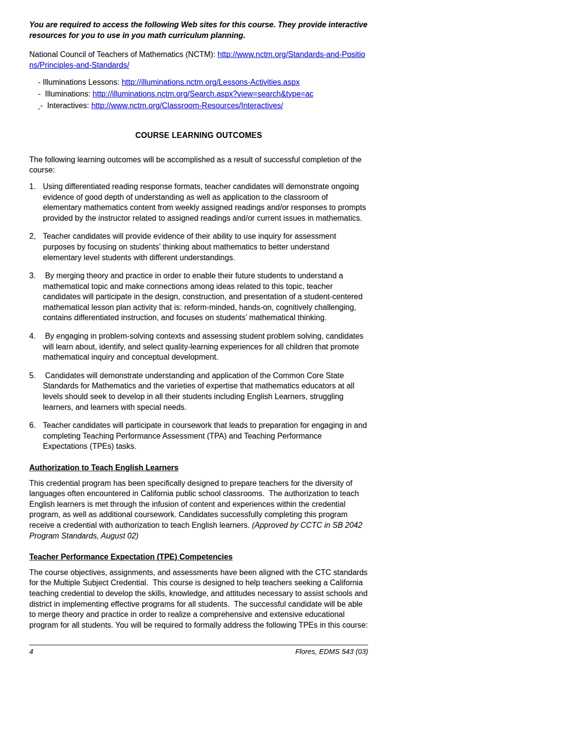You are required to access the following Web sites for this course. They provide interactive resources for you to use in you math curriculum planning.
National Council of Teachers of Mathematics (NCTM): http://www.nctm.org/Standards-and-Positions/Principles-and-Standards/
- Illuminations Lessons: http://illuminations.nctm.org/Lessons-Activities.aspx
- Illuminations: http://illuminations.nctm.org/Search.aspx?view=search&type=ac
- Interactives: http://www.nctm.org/Classroom-Resources/Interactives/
COURSE LEARNING OUTCOMES
The following learning outcomes will be accomplished as a result of successful completion of the course:
1. Using differentiated reading response formats, teacher candidates will demonstrate ongoing evidence of good depth of understanding as well as application to the classroom of elementary mathematics content from weekly assigned readings and/or responses to prompts provided by the instructor related to assigned readings and/or current issues in mathematics.
2, Teacher candidates will provide evidence of their ability to use inquiry for assessment purposes by focusing on students’ thinking about mathematics to better understand elementary level students with different understandings.
3. By merging theory and practice in order to enable their future students to understand a mathematical topic and make connections among ideas related to this topic, teacher candidates will participate in the design, construction, and presentation of a student-centered mathematical lesson plan activity that is: reform-minded, hands-on, cognitively challenging, contains differentiated instruction, and focuses on students’ mathematical thinking.
4. By engaging in problem-solving contexts and assessing student problem solving, candidates will learn about, identify, and select quality-learning experiences for all children that promote mathematical inquiry and conceptual development.
5. Candidates will demonstrate understanding and application of the Common Core State Standards for Mathematics and the varieties of expertise that mathematics educators at all levels should seek to develop in all their students including English Learners, struggling learners, and learners with special needs.
6. Teacher candidates will participate in coursework that leads to preparation for engaging in and completing Teaching Performance Assessment (TPA) and Teaching Performance Expectations (TPEs) tasks.
Authorization to Teach English Learners
This credential program has been specifically designed to prepare teachers for the diversity of languages often encountered in California public school classrooms. The authorization to teach English learners is met through the infusion of content and experiences within the credential program, as well as additional coursework. Candidates successfully completing this program receive a credential with authorization to teach English learners. (Approved by CCTC in SB 2042 Program Standards, August 02)
Teacher Performance Expectation (TPE) Competencies
The course objectives, assignments, and assessments have been aligned with the CTC standards for the Multiple Subject Credential. This course is designed to help teachers seeking a California teaching credential to develop the skills, knowledge, and attitudes necessary to assist schools and district in implementing effective programs for all students. The successful candidate will be able to merge theory and practice in order to realize a comprehensive and extensive educational program for all students. You will be required to formally address the following TPEs in this course:
4 Flores, EDMS 543 (03)